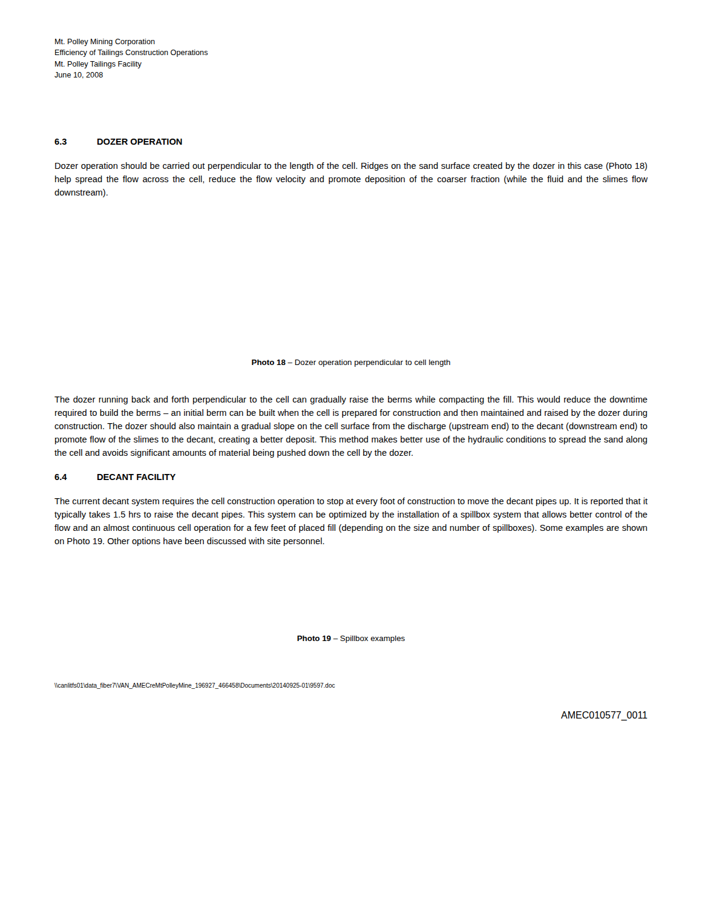Mt. Polley Mining Corporation
Efficiency of Tailings Construction Operations
Mt. Polley Tailings Facility
June 10, 2008
6.3 DOZER OPERATION
Dozer operation should be carried out perpendicular to the length of the cell. Ridges on the sand surface created by the dozer in this case (Photo 18) help spread the flow across the cell, reduce the flow velocity and promote deposition of the coarser fraction (while the fluid and the slimes flow downstream).
Photo 18 – Dozer operation perpendicular to cell length
The dozer running back and forth perpendicular to the cell can gradually raise the berms while compacting the fill. This would reduce the downtime required to build the berms – an initial berm can be built when the cell is prepared for construction and then maintained and raised by the dozer during construction. The dozer should also maintain a gradual slope on the cell surface from the discharge (upstream end) to the decant (downstream end) to promote flow of the slimes to the decant, creating a better deposit. This method makes better use of the hydraulic conditions to spread the sand along the cell and avoids significant amounts of material being pushed down the cell by the dozer.
6.4 DECANT FACILITY
The current decant system requires the cell construction operation to stop at every foot of construction to move the decant pipes up. It is reported that it typically takes 1.5 hrs to raise the decant pipes. This system can be optimized by the installation of a spillbox system that allows better control of the flow and an almost continuous cell operation for a few feet of placed fill (depending on the size and number of spillboxes). Some examples are shown on Photo 19. Other options have been discussed with site personnel.
Photo 19 – Spillbox examples
\\canlitfs01\data_fiber7\VAN_AMECreMtPolleyMine_196927_466458\Documents\20140925-01\9597.doc
AMEC010577_0011